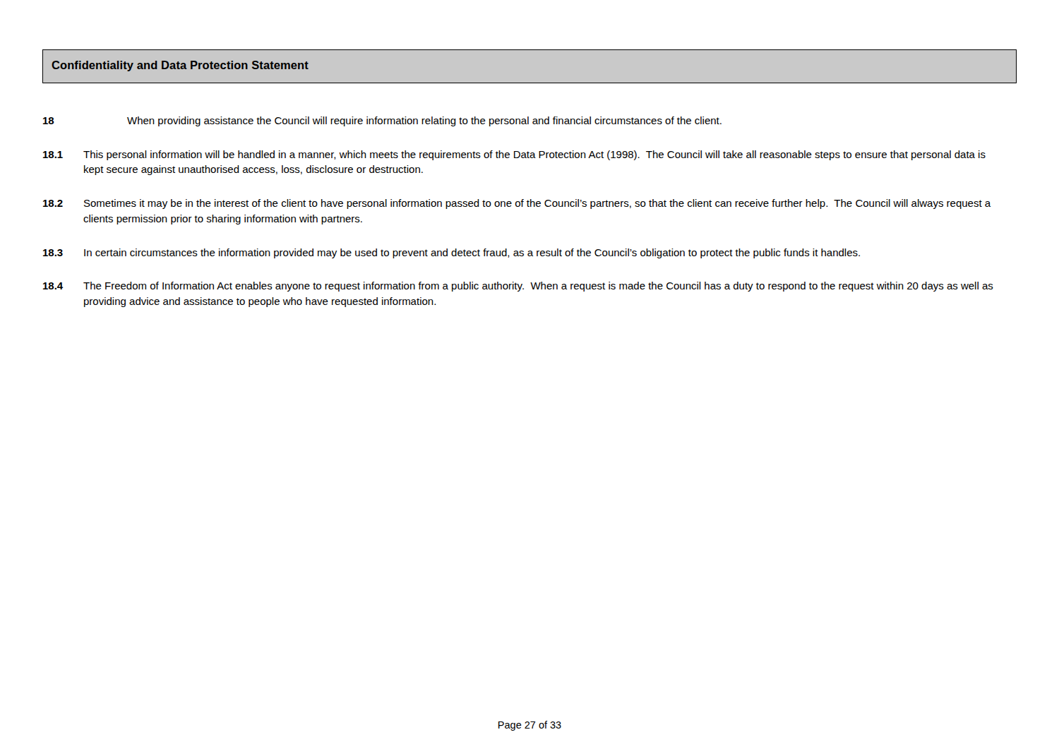Confidentiality and Data Protection Statement
18
When providing assistance the Council will require information relating to the personal and financial circumstances of the client.
18.1
This personal information will be handled in a manner, which meets the requirements of the Data Protection Act (1998). The Council will take all reasonable steps to ensure that personal data is kept secure against unauthorised access, loss, disclosure or destruction.
18.2
Sometimes it may be in the interest of the client to have personal information passed to one of the Council’s partners, so that the client can receive further help. The Council will always request a clients permission prior to sharing information with partners.
18.3
In certain circumstances the information provided may be used to prevent and detect fraud, as a result of the Council’s obligation to protect the public funds it handles.
18.4
The Freedom of Information Act enables anyone to request information from a public authority. When a request is made the Council has a duty to respond to the request within 20 days as well as providing advice and assistance to people who have requested information.
Page 27 of 33